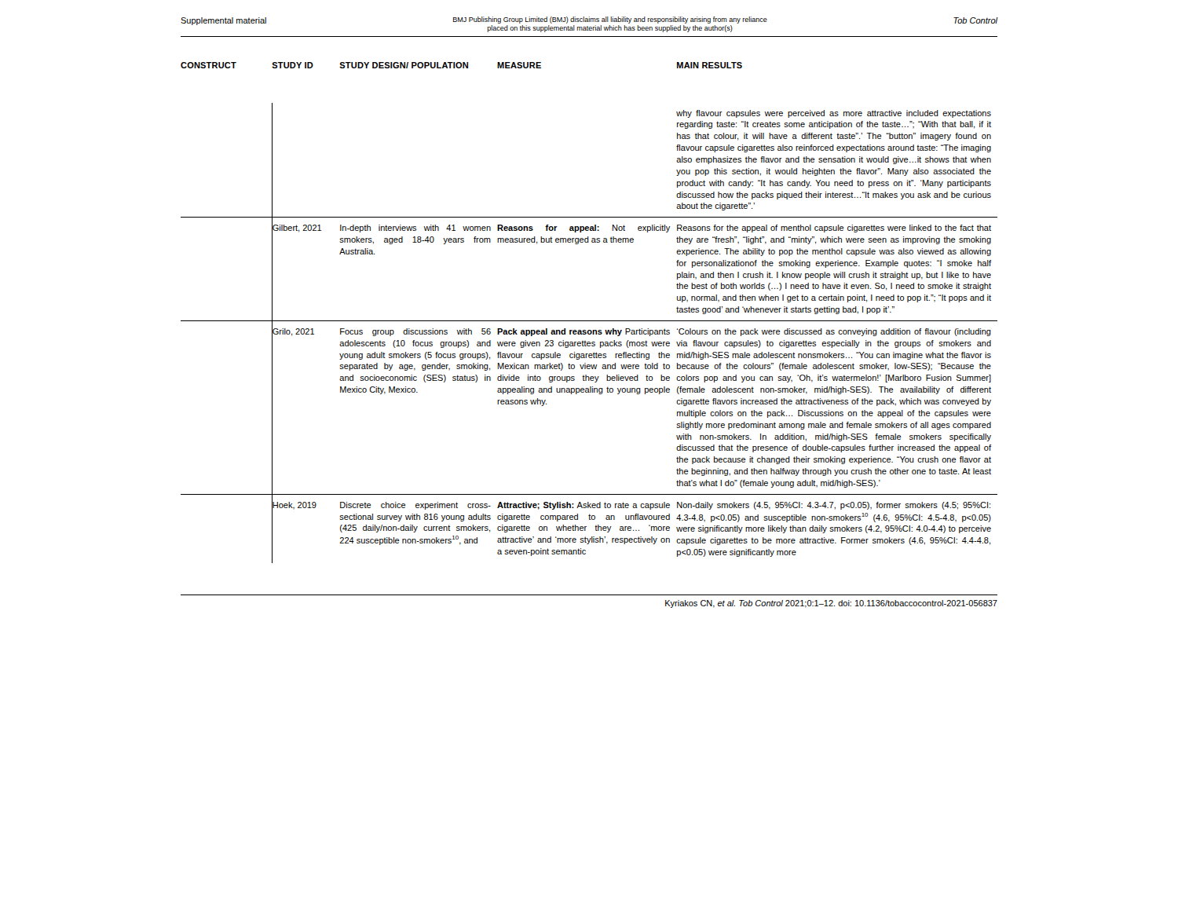Supplemental material
BMJ Publishing Group Limited (BMJ) disclaims all liability and responsibility arising from any reliance
placed on this supplemental material which has been supplied by the author(s)
Tob Control
| CONSTRUCT | STUDY ID | STUDY DESIGN/ POPULATION | MEASURE | MAIN RESULTS |
| --- | --- | --- | --- | --- |
| | | | | why flavour capsules were perceived as more attractive included expectations regarding taste: “It creates some anticipation of the taste…”; “With that ball, if it has that colour, it will have a different taste”.’ The “button” imagery found on flavour capsule cigarettes also reinforced expectations around taste: “The imaging also emphasizes the flavor and the sensation it would give…it shows that when you pop this section, it would heighten the flavor”. Many also associated the product with candy: “It has candy. You need to press on it”. ‘Many participants discussed how the packs piqued their interest…“It makes you ask and be curious about the cigarette”.’ |
| | Gilbert, 2021 | In-depth interviews with 41 women smokers, aged 18-40 years from Australia. | Reasons for appeal: Not explicitly measured, but emerged as a theme | Reasons for the appeal of menthol capsule cigarettes were linked to the fact that they are “fresh”, “light”, and “minty”, which were seen as improving the smoking experience. The ability to pop the menthol capsule was also viewed as allowing for personalizationof the smoking experience. Example quotes: “I smoke half plain, and then I crush it. I know people will crush it straight up, but I like to have the best of both worlds (…) I need to have it even. So, I need to smoke it straight up, normal, and then when I get to a certain point, I need to pop it.”; “It pops and it tastes good’ and ‘whenever it starts getting bad, I pop it’.” |
| | Grilo, 2021 | Focus group discussions with 56 adolescents (10 focus groups) and young adult smokers (5 focus groups), separated by age, gender, smoking, and socioeconomic (SES) status) in Mexico City, Mexico. | Pack appeal and reasons why Participants were given 23 cigarettes packs (most were flavour capsule cigarettes reflecting the Mexican market) to view and were told to divide into groups they believed to be appealing and unappealing to young people reasons why. | ‘Colours on the pack were discussed as conveying addition of flavour (including via flavour capsules) to cigarettes especially in the groups of smokers and mid/high-SES male adolescent nonsmokers… “You can imagine what the flavor is because of the colours” (female adolescent smoker, low-SES); “Because the colors pop and you can say, ‘Oh, it’s watermelon!’ [Marlboro Fusion Summer] (female adolescent non-smoker, mid/high-SES). The availability of different cigarette flavors increased the attractiveness of the pack, which was conveyed by multiple colors on the pack… Discussions on the appeal of the capsules were slightly more predominant among male and female smokers of all ages compared with non-smokers. In addition, mid/high-SES female smokers specifically discussed that the presence of double-capsules further increased the appeal of the pack because it changed their smoking experience. “You crush one flavor at the beginning, and then halfway through you crush the other one to taste. At least that’s what I do” (female young adult, mid/high-SES).’ |
| | Hoek, 2019 | Discrete choice experiment cross-sectional survey with 816 young adults (425 daily/non-daily current smokers, 224 susceptible non-smokers 10 , and | Attractive; Stylish: Asked to rate a capsule cigarette compared to an unflavoured cigarette on whether they are… ‘more attractive’ and ‘more stylish’, respectively on a seven-point semantic | Non-daily smokers (4.5, 95%CI: 4.3-4.7, p<0.05), former smokers (4.5; 95%CI: 4.3-4.8, p<0.05) and susceptible non-smokers 10 (4.6, 95%CI: 4.5-4.8, p<0.05) were significantly more likely than daily smokers (4.2, 95%CI: 4.0-4.4) to perceive capsule cigarettes to be more attractive. Former smokers (4.6, 95%CI: 4.4-4.8, p<0.05) were significantly more |
Kyriakos CN, et al. Tob Control 2021;0:1–12. doi: 10.1136/tobaccocontrol-2021-056837